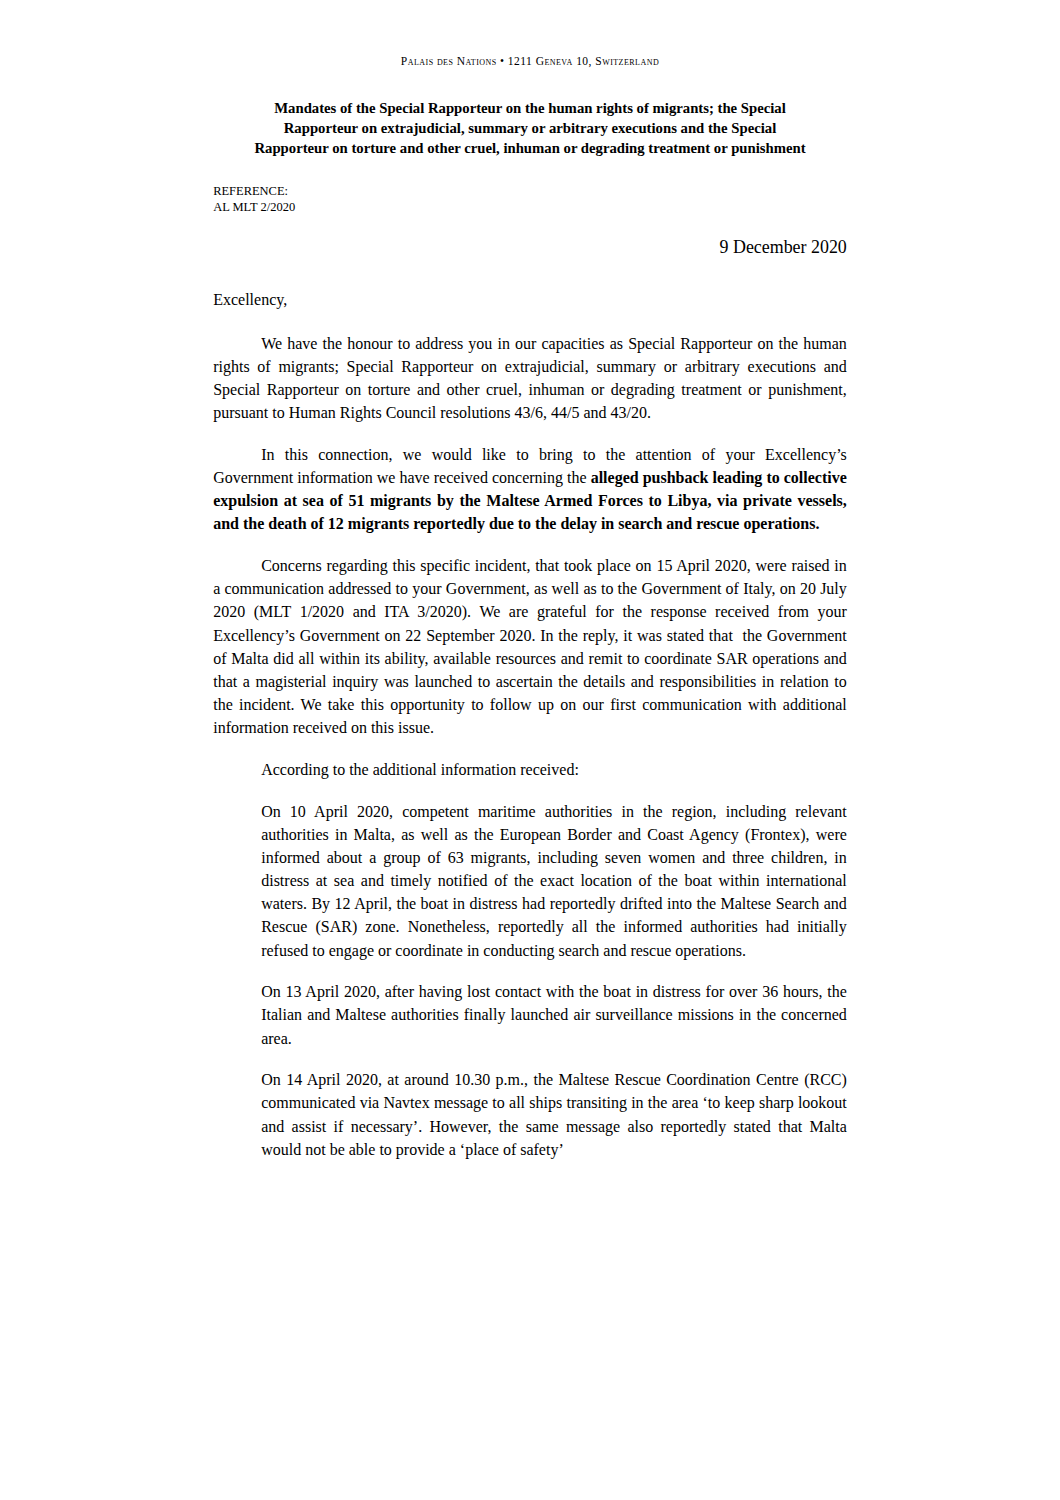Palais des Nations • 1211 Geneva 10, Switzerland
Mandates of the Special Rapporteur on the human rights of migrants; the Special Rapporteur on extrajudicial, summary or arbitrary executions and the Special Rapporteur on torture and other cruel, inhuman or degrading treatment or punishment
REFERENCE: AL MLT 2/2020
9 December 2020
Excellency,
We have the honour to address you in our capacities as Special Rapporteur on the human rights of migrants; Special Rapporteur on extrajudicial, summary or arbitrary executions and Special Rapporteur on torture and other cruel, inhuman or degrading treatment or punishment, pursuant to Human Rights Council resolutions 43/6, 44/5 and 43/20.
In this connection, we would like to bring to the attention of your Excellency’s Government information we have received concerning the alleged pushback leading to collective expulsion at sea of 51 migrants by the Maltese Armed Forces to Libya, via private vessels, and the death of 12 migrants reportedly due to the delay in search and rescue operations.
Concerns regarding this specific incident, that took place on 15 April 2020, were raised in a communication addressed to your Government, as well as to the Government of Italy, on 20 July 2020 (MLT 1/2020 and ITA 3/2020). We are grateful for the response received from your Excellency’s Government on 22 September 2020. In the reply, it was stated that the Government of Malta did all within its ability, available resources and remit to coordinate SAR operations and that a magisterial inquiry was launched to ascertain the details and responsibilities in relation to the incident. We take this opportunity to follow up on our first communication with additional information received on this issue.
According to the additional information received:
On 10 April 2020, competent maritime authorities in the region, including relevant authorities in Malta, as well as the European Border and Coast Agency (Frontex), were informed about a group of 63 migrants, including seven women and three children, in distress at sea and timely notified of the exact location of the boat within international waters. By 12 April, the boat in distress had reportedly drifted into the Maltese Search and Rescue (SAR) zone. Nonetheless, reportedly all the informed authorities had initially refused to engage or coordinate in conducting search and rescue operations.
On 13 April 2020, after having lost contact with the boat in distress for over 36 hours, the Italian and Maltese authorities finally launched air surveillance missions in the concerned area.
On 14 April 2020, at around 10.30 p.m., the Maltese Rescue Coordination Centre (RCC) communicated via Navtex message to all ships transiting in the area ‘to keep sharp lookout and assist if necessary’. However, the same message also reportedly stated that Malta would not be able to provide a ‘place of safety’